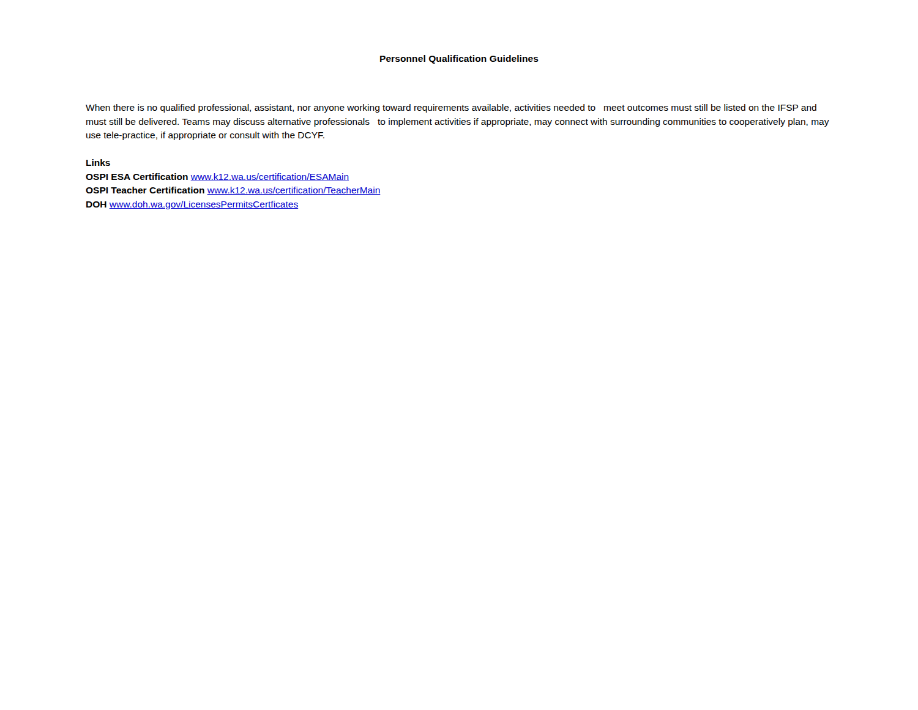Personnel Qualification Guidelines
When there is no qualified professional, assistant, nor anyone working toward requirements available, activities needed to meet outcomes must still be listed on the IFSP and must still be delivered. Teams may discuss alternative professionals to implement activities if appropriate, may connect with surrounding communities to cooperatively plan, may use tele-practice, if appropriate or consult with the DCYF.
Links
OSPI ESA Certification www.k12.wa.us/certification/ESAMain
OSPI Teacher Certification www.k12.wa.us/certification/TeacherMain
DOH www.doh.wa.gov/LicensesPermitsCertficates